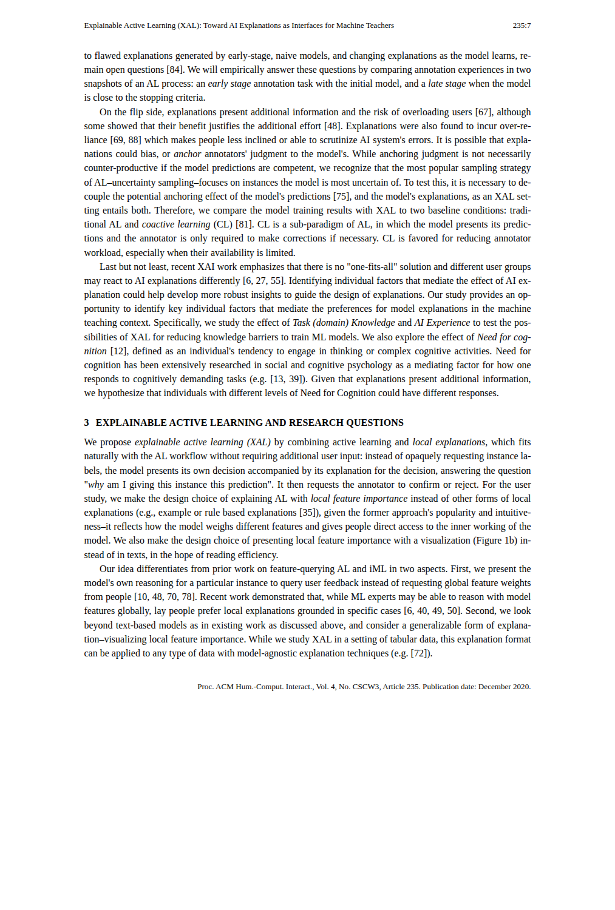Explainable Active Learning (XAL): Toward AI Explanations as Interfaces for Machine Teachers 235:7
to flawed explanations generated by early-stage, naive models, and changing explanations as the model learns, remain open questions [84]. We will empirically answer these questions by comparing annotation experiences in two snapshots of an AL process: an early stage annotation task with the initial model, and a late stage when the model is close to the stopping criteria.
On the flip side, explanations present additional information and the risk of overloading users [67], although some showed that their benefit justifies the additional effort [48]. Explanations were also found to incur over-reliance [69, 88] which makes people less inclined or able to scrutinize AI system's errors. It is possible that explanations could bias, or anchor annotators' judgment to the model's. While anchoring judgment is not necessarily counter-productive if the model predictions are competent, we recognize that the most popular sampling strategy of AL–uncertainty sampling–focuses on instances the model is most uncertain of. To test this, it is necessary to decouple the potential anchoring effect of the model's predictions [75], and the model's explanations, as an XAL setting entails both. Therefore, we compare the model training results with XAL to two baseline conditions: traditional AL and coactive learning (CL) [81]. CL is a sub-paradigm of AL, in which the model presents its predictions and the annotator is only required to make corrections if necessary. CL is favored for reducing annotator workload, especially when their availability is limited.
Last but not least, recent XAI work emphasizes that there is no "one-fits-all" solution and different user groups may react to AI explanations differently [6, 27, 55]. Identifying individual factors that mediate the effect of AI explanation could help develop more robust insights to guide the design of explanations. Our study provides an opportunity to identify key individual factors that mediate the preferences for model explanations in the machine teaching context. Specifically, we study the effect of Task (domain) Knowledge and AI Experience to test the possibilities of XAL for reducing knowledge barriers to train ML models. We also explore the effect of Need for cognition [12], defined as an individual's tendency to engage in thinking or complex cognitive activities. Need for cognition has been extensively researched in social and cognitive psychology as a mediating factor for how one responds to cognitively demanding tasks (e.g. [13, 39]). Given that explanations present additional information, we hypothesize that individuals with different levels of Need for Cognition could have different responses.
3 EXPLAINABLE ACTIVE LEARNING AND RESEARCH QUESTIONS
We propose explainable active learning (XAL) by combining active learning and local explanations, which fits naturally with the AL workflow without requiring additional user input: instead of opaquely requesting instance labels, the model presents its own decision accompanied by its explanation for the decision, answering the question "why am I giving this instance this prediction". It then requests the annotator to confirm or reject. For the user study, we make the design choice of explaining AL with local feature importance instead of other forms of local explanations (e.g., example or rule based explanations [35]), given the former approach's popularity and intuitiveness–it reflects how the model weighs different features and gives people direct access to the inner working of the model. We also make the design choice of presenting local feature importance with a visualization (Figure 1b) instead of in texts, in the hope of reading efficiency.
Our idea differentiates from prior work on feature-querying AL and iML in two aspects. First, we present the model's own reasoning for a particular instance to query user feedback instead of requesting global feature weights from people [10, 48, 70, 78]. Recent work demonstrated that, while ML experts may be able to reason with model features globally, lay people prefer local explanations grounded in specific cases [6, 40, 49, 50]. Second, we look beyond text-based models as in existing work as discussed above, and consider a generalizable form of explanation–visualizing local feature importance. While we study XAL in a setting of tabular data, this explanation format can be applied to any type of data with model-agnostic explanation techniques (e.g. [72]).
Proc. ACM Hum.-Comput. Interact., Vol. 4, No. CSCW3, Article 235. Publication date: December 2020.